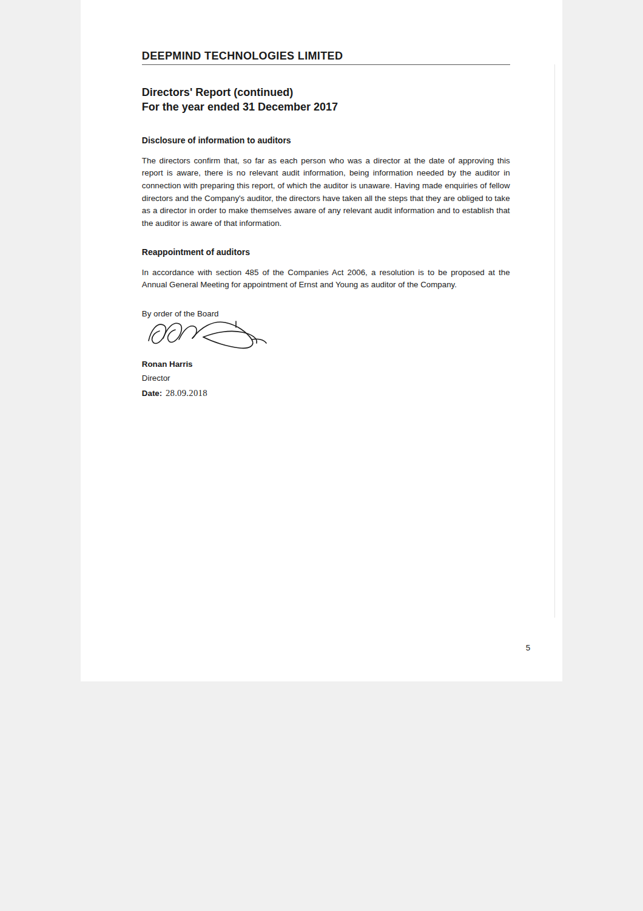DEEPMIND TECHNOLOGIES LIMITED
Directors' Report (continued)
For the year ended 31 December 2017
Disclosure of information to auditors
The directors confirm that, so far as each person who was a director at the date of approving this report is aware, there is no relevant audit information, being information needed by the auditor in connection with preparing this report, of which the auditor is unaware. Having made enquiries of fellow directors and the Company's auditor, the directors have taken all the steps that they are obliged to take as a director in order to make themselves aware of any relevant audit information and to establish that the auditor is aware of that information.
Reappointment of auditors
In accordance with section 485 of the Companies Act 2006, a resolution is to be proposed at the Annual General Meeting for appointment of Ernst and Young as auditor of the Company.
By order of the Board
Ronan Harris
Director
Date: 28.09.2018
5